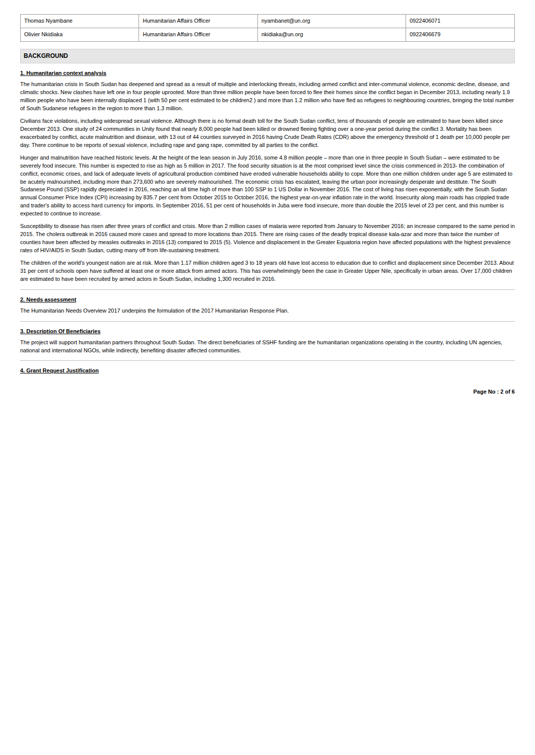| Thomas Nyambane | Humanitarian Affairs Officer | nyambanet@un.org | 0922406071 |
| Olivier Nkidiaka | Humanitarian Affairs Officer | nkidiaka@un.org | 0922406679 |
BACKGROUND
1. Humanitarian context analysis
The humanitarian crisis in South Sudan has deepened and spread as a result of multiple and interlocking threats, including armed conflict and inter-communal violence, economic decline, disease, and climatic shocks. New clashes have left one in four people uprooted. More than three million people have been forced to flee their homes since the conflict began in December 2013, including nearly 1.9 million people who have been internally displaced 1 (with 50 per cent estimated to be children2 ) and more than 1.2 million who have fled as refugees to neighbouring countries, bringing the total number of South Sudanese refugees in the region to more than 1.3 million.
Civilians face violations, including widespread sexual violence. Although there is no formal death toll for the South Sudan conflict, tens of thousands of people are estimated to have been killed since December 2013. One study of 24 communities in Unity found that nearly 8,000 people had been killed or drowned fleeing fighting over a one-year period during the conflict 3. Mortality has been exacerbated by conflict, acute malnutrition and disease, with 13 out of 44 counties surveyed in 2016 having Crude Death Rates (CDR) above the emergency threshold of 1 death per 10,000 people per day. There continue to be reports of sexual violence, including rape and gang rape, committed by all parties to the conflict.
Hunger and malnutrition have reached historic levels. At the height of the lean season in July 2016, some 4.8 million people – more than one in three people in South Sudan – were estimated to be severely food insecure. This number is expected to rise as high as 5 million in 2017. The food security situation is at the most comprised level since the crisis commenced in 2013- the combination of conflict, economic crises, and lack of adequate levels of agricultural production combined have eroded vulnerable households ability to cope. More than one million children under age 5 are estimated to be acutely malnourished, including more than 273,600 who are severely malnourished. The economic crisis has escalated, leaving the urban poor increasingly desperate and destitute. The South Sudanese Pound (SSP) rapidly depreciated in 2016, reaching an all time high of more than 100 SSP to 1 US Dollar in November 2016. The cost of living has risen exponentially, with the South Sudan annual Consumer Price Index (CPI) increasing by 835.7 per cent from October 2015 to October 2016, the highest year-on-year inflation rate in the world. Insecurity along main roads has crippled trade and trader's ability to access hard currency for imports. In September 2016, 51 per cent of households in Juba were food insecure, more than double the 2015 level of 23 per cent, and this number is expected to continue to increase.
Susceptibility to disease has risen after three years of conflict and crisis. More than 2 million cases of malaria were reported from January to November 2016; an increase compared to the same period in 2015. The cholera outbreak in 2016 caused more cases and spread to more locations than 2015. There are rising cases of the deadly tropical disease kala-azar and more than twice the number of counties have been affected by measles outbreaks in 2016 (13) compared to 2015 (5). Violence and displacement in the Greater Equatoria region have affected populations with the highest prevalence rates of HIV/AIDS in South Sudan, cutting many off from life-sustaining treatment.
The children of the world's youngest nation are at risk. More than 1.17 million children aged 3 to 18 years old have lost access to education due to conflict and displacement since December 2013. About 31 per cent of schools open have suffered at least one or more attack from armed actors. This has overwhelmingly been the case in Greater Upper Nile, specifically in urban areas. Over 17,000 children are estimated to have been recruited by armed actors in South Sudan, including 1,300 recruited in 2016.
2. Needs assessment
The Humanitarian Needs Overview 2017 underpins the formulation of the 2017 Humanitarian Response Plan.
3. Description Of Beneficiaries
The project will support humanitarian partners throughout South Sudan. The direct beneficiaries of SSHF funding are the humanitarian organizations operating in the country, including UN agencies, national and international NGOs, while indirectly, benefiting disaster affected communities.
4. Grant Request Justification
Page No : 2 of 6